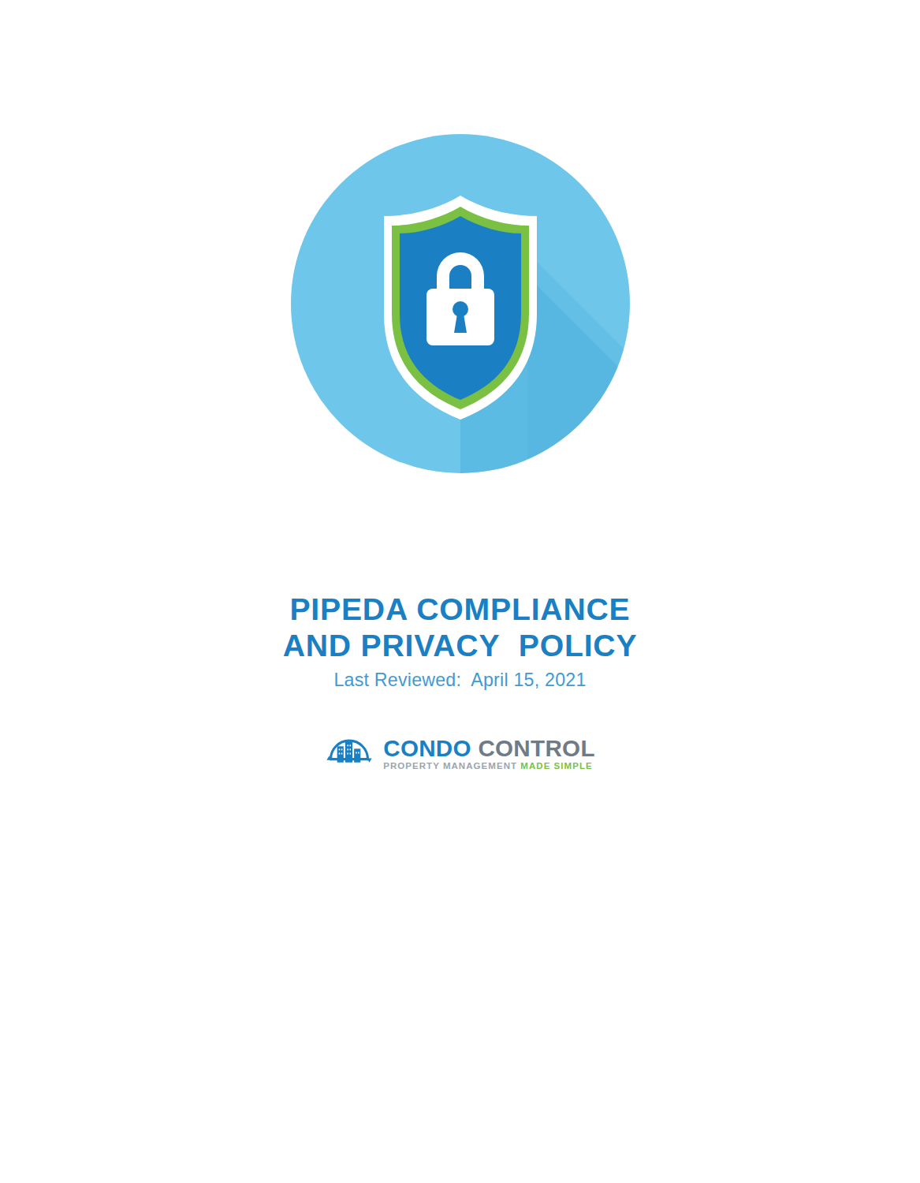PIPEDA Compliance
and Privacy Policy
Last Reviewed: April 15, 2021
CONDO CONTROL
PROPERTY MANAGEMENT MADE SIMPLE